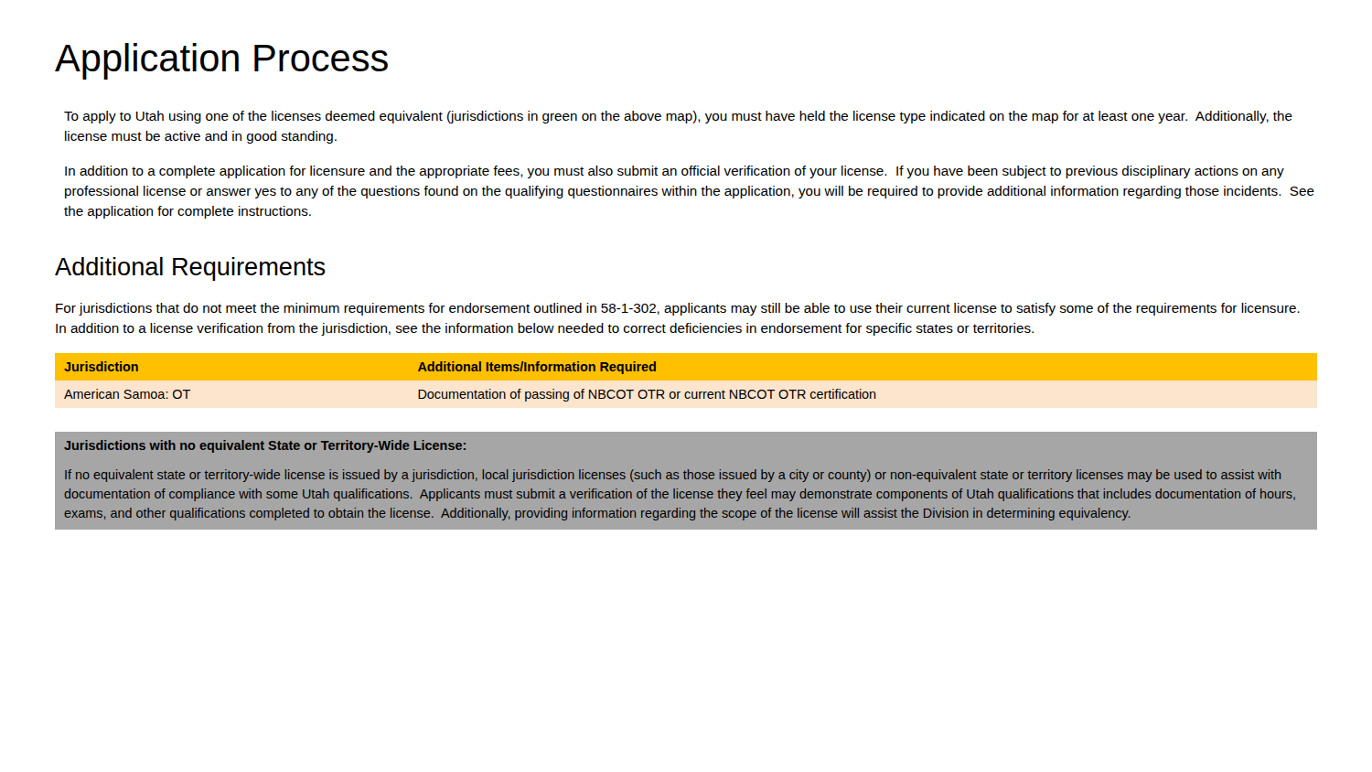Application Process
To apply to Utah using one of the licenses deemed equivalent (jurisdictions in green on the above map), you must have held the license type indicated on the map for at least one year. Additionally, the license must be active and in good standing.
In addition to a complete application for licensure and the appropriate fees, you must also submit an official verification of your license. If you have been subject to previous disciplinary actions on any professional license or answer yes to any of the questions found on the qualifying questionnaires within the application, you will be required to provide additional information regarding those incidents. See the application for complete instructions.
Additional Requirements
For jurisdictions that do not meet the minimum requirements for endorsement outlined in 58-1-302, applicants may still be able to use their current license to satisfy some of the requirements for licensure. In addition to a license verification from the jurisdiction, see the information below needed to correct deficiencies in endorsement for specific states or territories.
| Jurisdiction | Additional Items/Information Required |
| --- | --- |
| American Samoa: OT | Documentation of passing of NBCOT OTR or current NBCOT OTR certification |
| Jurisdictions with no equivalent State or Territory-Wide License: |
| --- |
| If no equivalent state or territory-wide license is issued by a jurisdiction, local jurisdiction licenses (such as those issued by a city or county) or non-equivalent state or territory licenses may be used to assist with documentation of compliance with some Utah qualifications. Applicants must submit a verification of the license they feel may demonstrate components of Utah qualifications that includes documentation of hours, exams, and other qualifications completed to obtain the license. Additionally, providing information regarding the scope of the license will assist the Division in determining equivalency. |